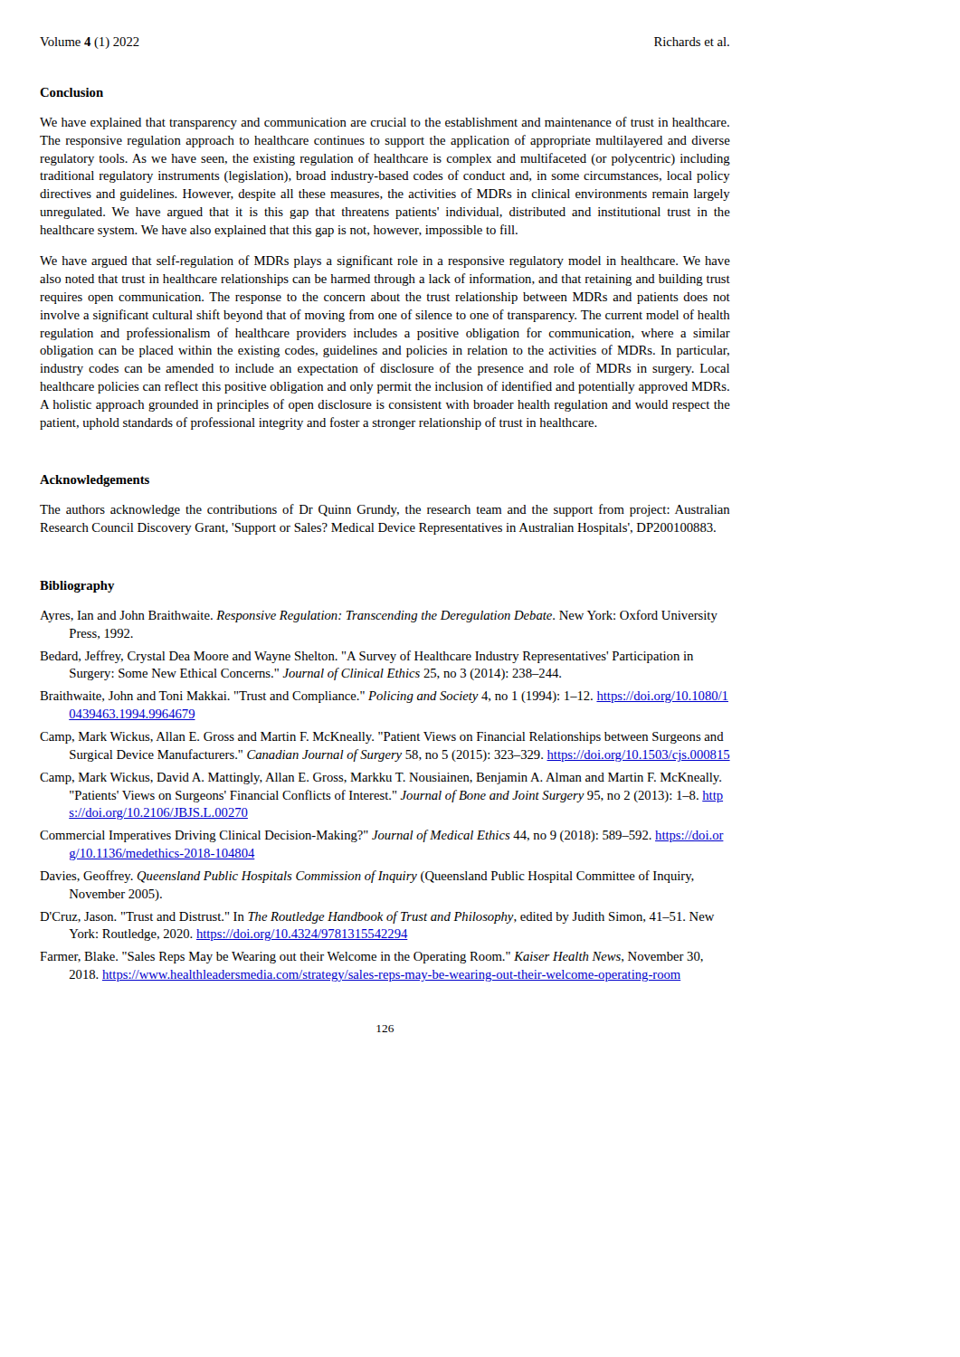Volume 4 (1) 2022
Richards et al.
Conclusion
We have explained that transparency and communication are crucial to the establishment and maintenance of trust in healthcare. The responsive regulation approach to healthcare continues to support the application of appropriate multilayered and diverse regulatory tools. As we have seen, the existing regulation of healthcare is complex and multifaceted (or polycentric) including traditional regulatory instruments (legislation), broad industry-based codes of conduct and, in some circumstances, local policy directives and guidelines. However, despite all these measures, the activities of MDRs in clinical environments remain largely unregulated. We have argued that it is this gap that threatens patients' individual, distributed and institutional trust in the healthcare system. We have also explained that this gap is not, however, impossible to fill.
We have argued that self-regulation of MDRs plays a significant role in a responsive regulatory model in healthcare. We have also noted that trust in healthcare relationships can be harmed through a lack of information, and that retaining and building trust requires open communication. The response to the concern about the trust relationship between MDRs and patients does not involve a significant cultural shift beyond that of moving from one of silence to one of transparency. The current model of health regulation and professionalism of healthcare providers includes a positive obligation for communication, where a similar obligation can be placed within the existing codes, guidelines and policies in relation to the activities of MDRs. In particular, industry codes can be amended to include an expectation of disclosure of the presence and role of MDRs in surgery. Local healthcare policies can reflect this positive obligation and only permit the inclusion of identified and potentially approved MDRs. A holistic approach grounded in principles of open disclosure is consistent with broader health regulation and would respect the patient, uphold standards of professional integrity and foster a stronger relationship of trust in healthcare.
Acknowledgements
The authors acknowledge the contributions of Dr Quinn Grundy, the research team and the support from project: Australian Research Council Discovery Grant, 'Support or Sales? Medical Device Representatives in Australian Hospitals', DP200100883.
Bibliography
Ayres, Ian and John Braithwaite. Responsive Regulation: Transcending the Deregulation Debate. New York: Oxford University Press, 1992.
Bedard, Jeffrey, Crystal Dea Moore and Wayne Shelton. "A Survey of Healthcare Industry Representatives' Participation in Surgery: Some New Ethical Concerns." Journal of Clinical Ethics 25, no 3 (2014): 238–244.
Braithwaite, John and Toni Makkai. "Trust and Compliance." Policing and Society 4, no 1 (1994): 1–12. https://doi.org/10.1080/10439463.1994.9964679
Camp, Mark Wickus, Allan E. Gross and Martin F. McKneally. "Patient Views on Financial Relationships between Surgeons and Surgical Device Manufacturers." Canadian Journal of Surgery 58, no 5 (2015): 323–329. https://doi.org/10.1503/cjs.000815
Camp, Mark Wickus, David A. Mattingly, Allan E. Gross, Markku T. Nousiainen, Benjamin A. Alman and Martin F. McKneally. "Patients' Views on Surgeons' Financial Conflicts of Interest." Journal of Bone and Joint Surgery 95, no 2 (2013): 1–8. https://doi.org/10.2106/JBJS.L.00270
Commercial Imperatives Driving Clinical Decision-Making?" Journal of Medical Ethics 44, no 9 (2018): 589–592. https://doi.org/10.1136/medethics-2018-104804
Davies, Geoffrey. Queensland Public Hospitals Commission of Inquiry (Queensland Public Hospital Committee of Inquiry, November 2005).
D'Cruz, Jason. "Trust and Distrust." In The Routledge Handbook of Trust and Philosophy, edited by Judith Simon, 41–51. New York: Routledge, 2020. https://doi.org/10.4324/9781315542294
Farmer, Blake. "Sales Reps May be Wearing out their Welcome in the Operating Room." Kaiser Health News, November 30, 2018. https://www.healthleadersmedia.com/strategy/sales-reps-may-be-wearing-out-their-welcome-operating-room
126